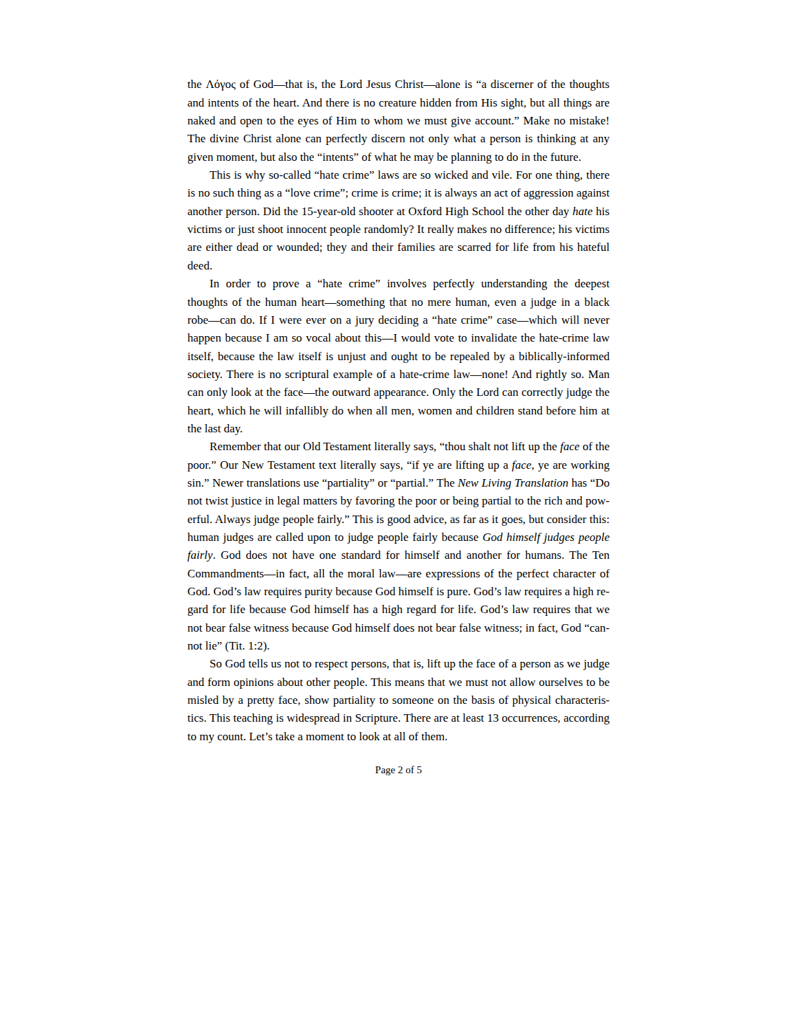the Λόγος of God—that is, the Lord Jesus Christ—alone is “a discerner of the thoughts and intents of the heart. And there is no creature hidden from His sight, but all things are naked and open to the eyes of Him to whom we must give account.” Make no mistake! The divine Christ alone can perfectly discern not only what a person is thinking at any given moment, but also the “intents” of what he may be planning to do in the future.
This is why so-called “hate crime” laws are so wicked and vile. For one thing, there is no such thing as a “love crime”; crime is crime; it is always an act of aggression against another person. Did the 15-year-old shooter at Oxford High School the other day hate his victims or just shoot innocent people randomly? It really makes no difference; his victims are either dead or wounded; they and their families are scarred for life from his hateful deed.
In order to prove a “hate crime” involves perfectly understanding the deepest thoughts of the human heart—something that no mere human, even a judge in a black robe—can do. If I were ever on a jury deciding a “hate crime” case—which will never happen because I am so vocal about this—I would vote to invalidate the hate-crime law itself, because the law itself is unjust and ought to be repealed by a biblically-informed society. There is no scriptural example of a hate-crime law—none! And rightly so. Man can only look at the face—the outward appearance. Only the Lord can correctly judge the heart, which he will infallibly do when all men, women and children stand before him at the last day.
Remember that our Old Testament literally says, “thou shalt not lift up the face of the poor.” Our New Testament text literally says, “if ye are lifting up a face, ye are working sin.” Newer translations use “partiality” or “partial.” The New Living Translation has “Do not twist justice in legal matters by favoring the poor or being partial to the rich and powerful. Always judge people fairly.” This is good advice, as far as it goes, but consider this: human judges are called upon to judge people fairly because God himself judges people fairly. God does not have one standard for himself and another for humans. The Ten Commandments—in fact, all the moral law—are expressions of the perfect character of God. God’s law requires purity because God himself is pure. God’s law requires a high regard for life because God himself has a high regard for life. God’s law requires that we not bear false witness because God himself does not bear false witness; in fact, God “cannot lie” (Tit. 1:2).
So God tells us not to respect persons, that is, lift up the face of a person as we judge and form opinions about other people. This means that we must not allow ourselves to be misled by a pretty face, show partiality to someone on the basis of physical characteristics. This teaching is widespread in Scripture. There are at least 13 occurrences, according to my count. Let’s take a moment to look at all of them.
Page 2 of 5